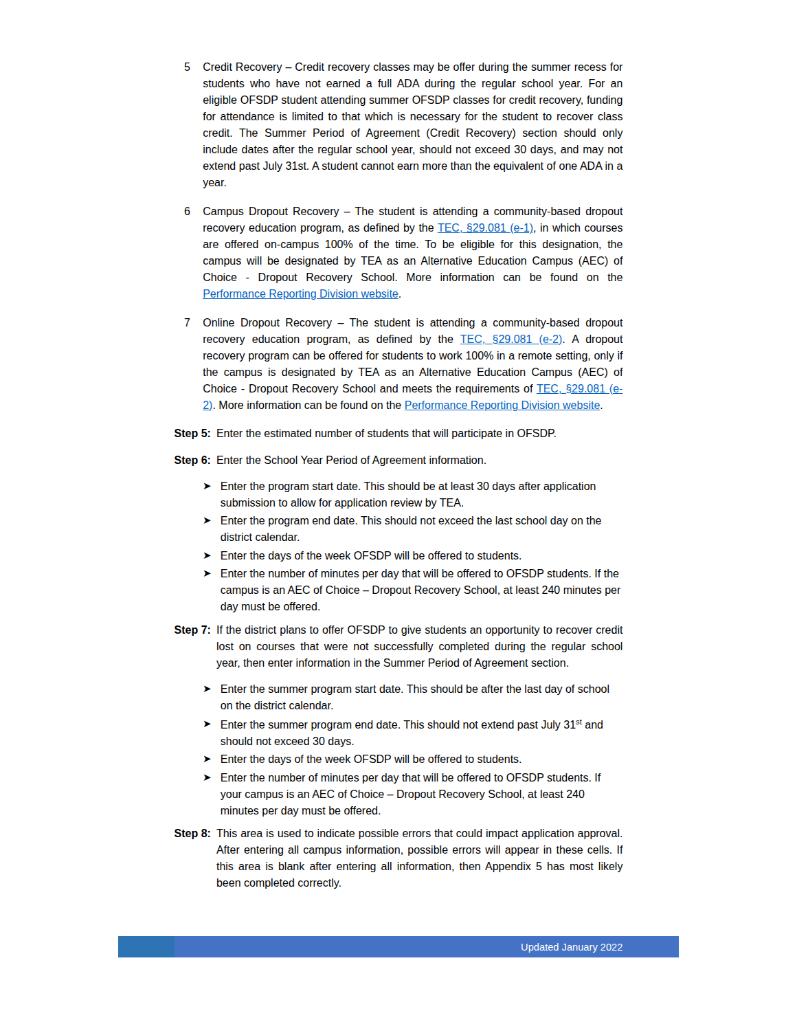5 Credit Recovery – Credit recovery classes may be offer during the summer recess for students who have not earned a full ADA during the regular school year. For an eligible OFSDP student attending summer OFSDP classes for credit recovery, funding for attendance is limited to that which is necessary for the student to recover class credit. The Summer Period of Agreement (Credit Recovery) section should only include dates after the regular school year, should not exceed 30 days, and may not extend past July 31st. A student cannot earn more than the equivalent of one ADA in a year.
6 Campus Dropout Recovery – The student is attending a community-based dropout recovery education program, as defined by the TEC, §29.081 (e-1), in which courses are offered on-campus 100% of the time. To be eligible for this designation, the campus will be designated by TEA as an Alternative Education Campus (AEC) of Choice - Dropout Recovery School. More information can be found on the Performance Reporting Division website.
7 Online Dropout Recovery – The student is attending a community-based dropout recovery education program, as defined by the TEC, §29.081 (e-2). A dropout recovery program can be offered for students to work 100% in a remote setting, only if the campus is designated by TEA as an Alternative Education Campus (AEC) of Choice - Dropout Recovery School and meets the requirements of TEC, §29.081 (e-2). More information can be found on the Performance Reporting Division website.
Step 5:
Enter the estimated number of students that will participate in OFSDP.
Step 6:
Enter the School Year Period of Agreement information.
Enter the program start date. This should be at least 30 days after application submission to allow for application review by TEA.
Enter the program end date. This should not exceed the last school day on the district calendar.
Enter the days of the week OFSDP will be offered to students.
Enter the number of minutes per day that will be offered to OFSDP students. If the campus is an AEC of Choice – Dropout Recovery School, at least 240 minutes per day must be offered.
Step 7:
If the district plans to offer OFSDP to give students an opportunity to recover credit lost on courses that were not successfully completed during the regular school year, then enter information in the Summer Period of Agreement section.
Enter the summer program start date. This should be after the last day of school on the district calendar.
Enter the summer program end date. This should not extend past July 31st and should not exceed 30 days.
Enter the days of the week OFSDP will be offered to students.
Enter the number of minutes per day that will be offered to OFSDP students. If your campus is an AEC of Choice – Dropout Recovery School, at least 240 minutes per day must be offered.
Step 8:
This area is used to indicate possible errors that could impact application approval. After entering all campus information, possible errors will appear in these cells. If this area is blank after entering all information, then Appendix 5 has most likely been completed correctly.
Updated January 2022